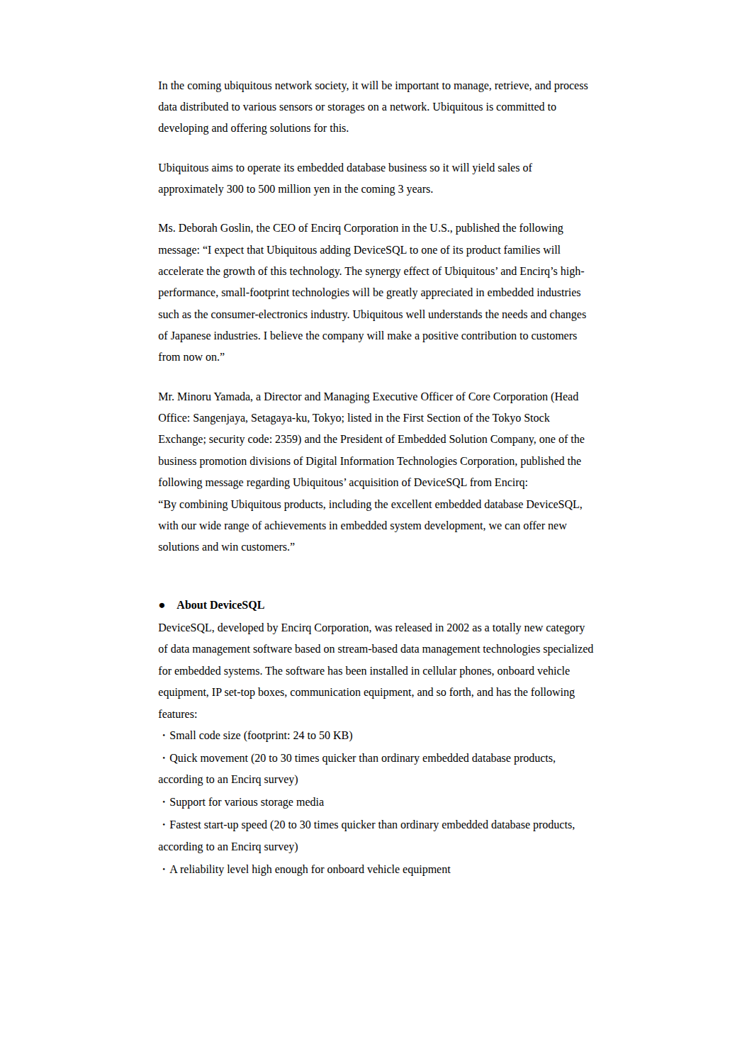In the coming ubiquitous network society, it will be important to manage, retrieve, and process data distributed to various sensors or storages on a network. Ubiquitous is committed to developing and offering solutions for this.
Ubiquitous aims to operate its embedded database business so it will yield sales of approximately 300 to 500 million yen in the coming 3 years.
Ms. Deborah Goslin, the CEO of Encirq Corporation in the U.S., published the following message: “I expect that Ubiquitous adding DeviceSQL to one of its product families will accelerate the growth of this technology. The synergy effect of Ubiquitous’ and Encirq’s high-performance, small-footprint technologies will be greatly appreciated in embedded industries such as the consumer-electronics industry. Ubiquitous well understands the needs and changes of Japanese industries. I believe the company will make a positive contribution to customers from now on.”
Mr. Minoru Yamada, a Director and Managing Executive Officer of Core Corporation (Head Office: Sangenjaya, Setagaya-ku, Tokyo; listed in the First Section of the Tokyo Stock Exchange; security code: 2359) and the President of Embedded Solution Company, one of the business promotion divisions of Digital Information Technologies Corporation, published the following message regarding Ubiquitous’ acquisition of DeviceSQL from Encirq:
“By combining Ubiquitous products, including the excellent embedded database DeviceSQL, with our wide range of achievements in embedded system development, we can offer new solutions and win customers.”
●About DeviceSQL
DeviceSQL, developed by Encirq Corporation, was released in 2002 as a totally new category of data management software based on stream-based data management technologies specialized for embedded systems. The software has been installed in cellular phones, onboard vehicle equipment, IP set-top boxes, communication equipment, and so forth, and has the following features:
・Small code size (footprint: 24 to 50 KB)
・Quick movement (20 to 30 times quicker than ordinary embedded database products, according to an Encirq survey)
・Support for various storage media
・Fastest start-up speed (20 to 30 times quicker than ordinary embedded database products, according to an Encirq survey)
・A reliability level high enough for onboard vehicle equipment